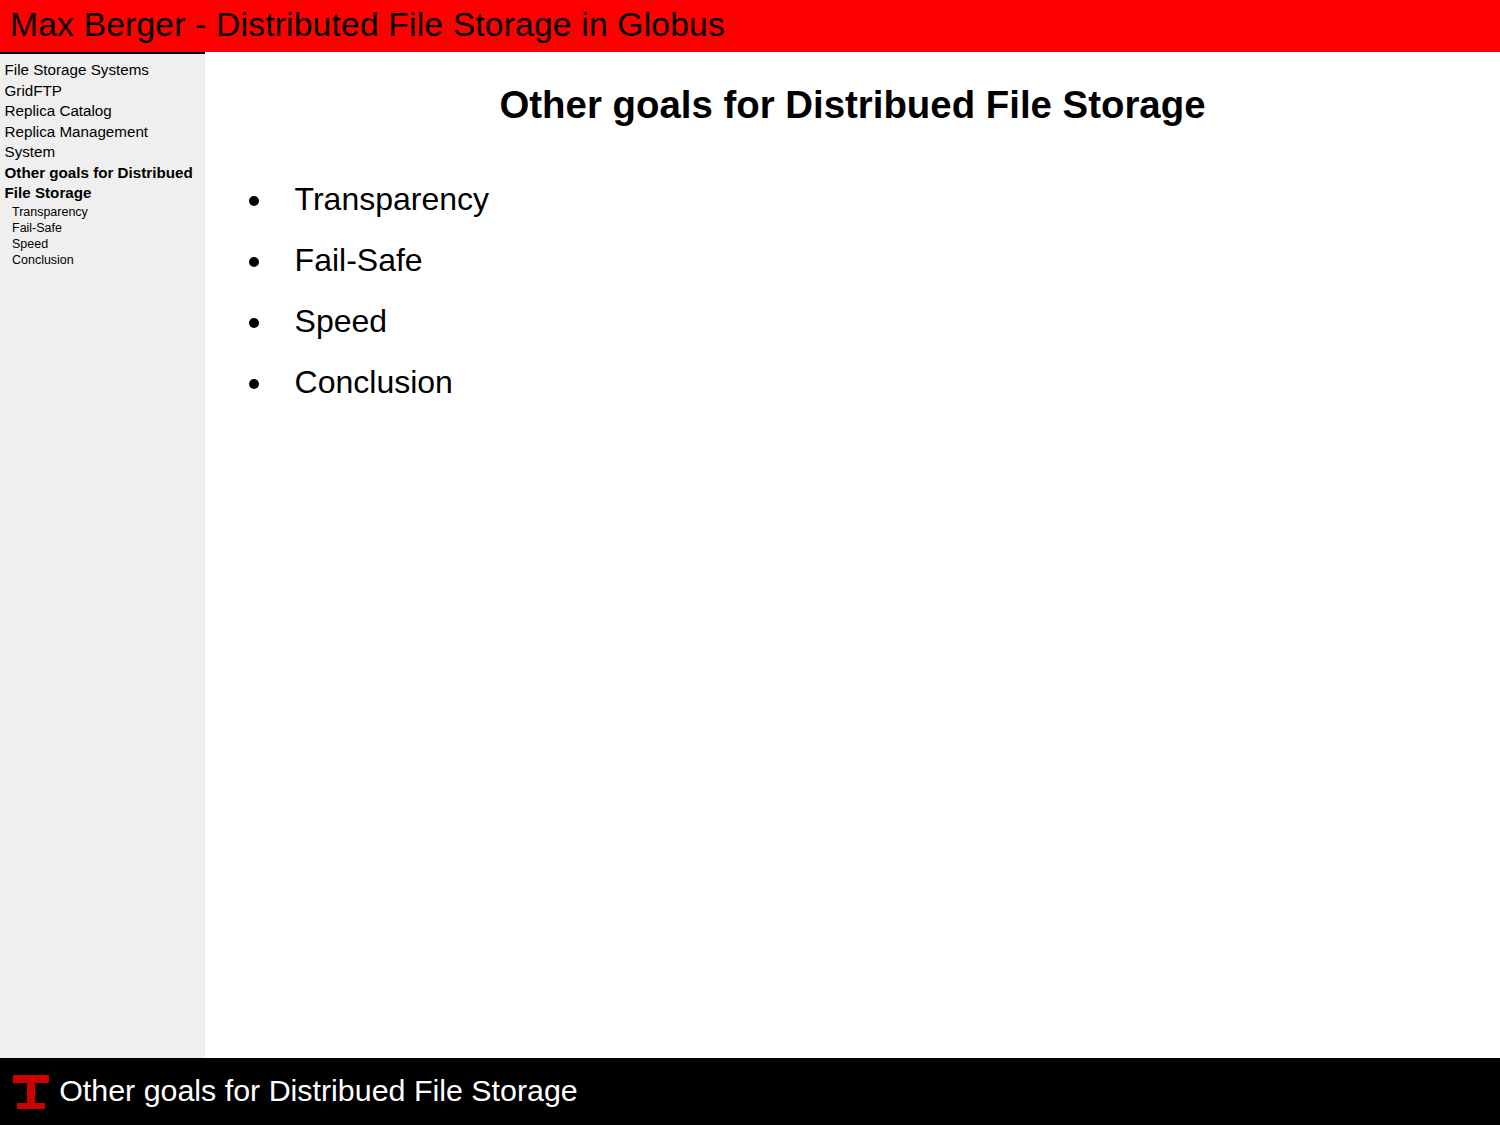Max Berger - Distributed File Storage in Globus
File Storage Systems
GridFTP
Replica Catalog
Replica Management System
Other goals for Distribued File Storage
Transparency
Fail-Safe
Speed
Conclusion
Other goals for Distribued File Storage
Transparency
Fail-Safe
Speed
Conclusion
Other goals for Distribued File Storage